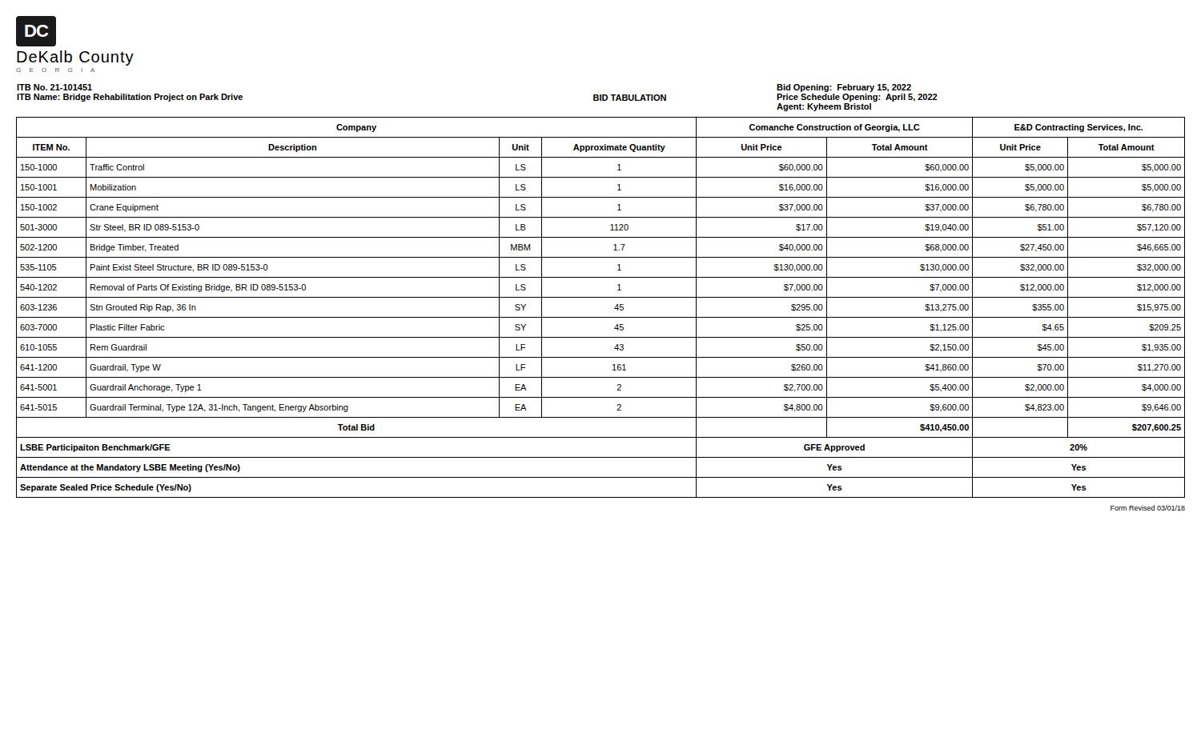DC
DeKalb County
G E O R G I A
| ITB No. 21-101451 ITB Name: Bridge Rehabilitation Project on Park Drive | BID TABULATION | Bid Opening: February 15, 2022 Price Schedule Opening: April 5, 2022 Agent: Kyheem Bristol |
| Company | Comanche Construction of Georgia, LLC | E&D Contracting Services, Inc. |
| --- | --- | --- |
| ITEM No. | Description | Unit | Approximate Quantity | Unit Price | Total Amount | Unit Price | Total Amount |
| 150-1000 | Traffic Control | LS | 1 | $60,000.00 | $60,000.00 | $5,000.00 | $5,000.00 |
| 150-1001 | Mobilization | LS | 1 | $16,000.00 | $16,000.00 | $5,000.00 | $5,000.00 |
| 150-1002 | Crane Equipment | LS | 1 | $37,000.00 | $37,000.00 | $6,780.00 | $6,780.00 |
| 501-3000 | Str Steel, BR ID 089-5153-0 | LB | 1120 | $17.00 | $19,040.00 | $51.00 | $57,120.00 |
| 502-1200 | Bridge Timber, Treated | MBM | 1.7 | $40,000.00 | $68,000.00 | $27,450.00 | $46,665.00 |
| 535-1105 | Paint Exist Steel Structure, BR ID 089-5153-0 | LS | 1 | $130,000.00 | $130,000.00 | $32,000.00 | $32,000.00 |
| 540-1202 | Removal of Parts Of Existing Bridge, BR ID 089-5153-0 | LS | 1 | $7,000.00 | $7,000.00 | $12,000.00 | $12,000.00 |
| 603-1236 | Stn Grouted Rip Rap, 36 In | SY | 45 | $295.00 | $13,275.00 | $355.00 | $15,975.00 |
| 603-7000 | Plastic Filter Fabric | SY | 45 | $25.00 | $1,125.00 | $4.65 | $209.25 |
| 610-1055 | Rem Guardrail | LF | 43 | $50.00 | $2,150.00 | $45.00 | $1,935.00 |
| 641-1200 | Guardrail, Type W | LF | 161 | $260.00 | $41,860.00 | $70.00 | $11,270.00 |
| 641-5001 | Guardrail Anchorage, Type 1 | EA | 2 | $2,700.00 | $5,400.00 | $2,000.00 | $4,000.00 |
| 641-5015 | Guardrail Terminal, Type 12A, 31-Inch, Tangent, Energy Absorbing | EA | 2 | $4,800.00 | $9,600.00 | $4,823.00 | $9,646.00 |
| Total Bid | | $410,450.00 | | $207,600.25 |
| LSBE Participaiton Benchmark/GFE | GFE Approved | 20% |
| Attendance at the Mandatory LSBE Meeting (Yes/No) | Yes | Yes |
| Separate Sealed Price Schedule (Yes/No) | Yes | Yes |
Form Revised 03/01/18